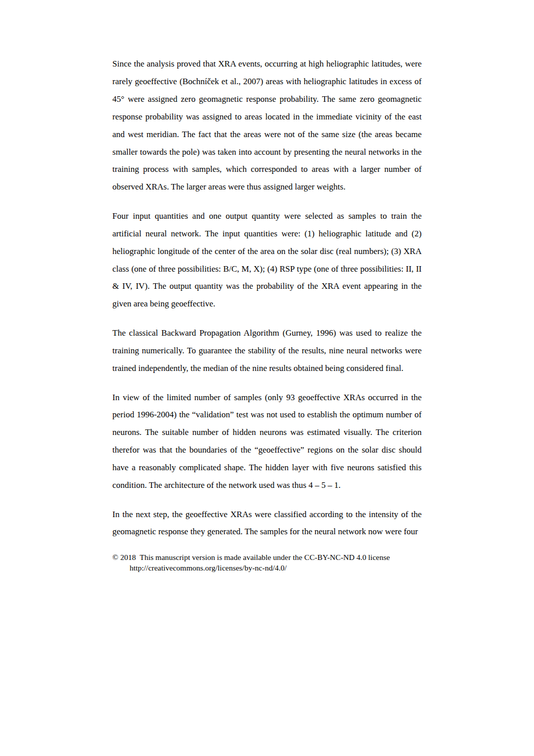Since the analysis proved that XRA events, occurring at high heliographic latitudes, were rarely geoeffective (Bochníček et al., 2007) areas with heliographic latitudes in excess of 45° were assigned zero geomagnetic response probability. The same zero geomagnetic response probability was assigned to areas located in the immediate vicinity of the east and west meridian. The fact that the areas were not of the same size (the areas became smaller towards the pole) was taken into account by presenting the neural networks in the training process with samples, which corresponded to areas with a larger number of observed XRAs. The larger areas were thus assigned larger weights.
Four input quantities and one output quantity were selected as samples to train the artificial neural network. The input quantities were: (1) heliographic latitude and (2) heliographic longitude of the center of the area on the solar disc (real numbers); (3) XRA class (one of three possibilities: B/C, M, X); (4) RSP type (one of three possibilities: II, II & IV, IV). The output quantity was the probability of the XRA event appearing in the given area being geoeffective.
The classical Backward Propagation Algorithm (Gurney, 1996) was used to realize the training numerically. To guarantee the stability of the results, nine neural networks were trained independently, the median of the nine results obtained being considered final.
In view of the limited number of samples (only 93 geoeffective XRAs occurred in the period 1996-2004) the “validation” test was not used to establish the optimum number of neurons. The suitable number of hidden neurons was estimated visually. The criterion therefor was that the boundaries of the “geoeffective” regions on the solar disc should have a reasonably complicated shape. The hidden layer with five neurons satisfied this condition. The architecture of the network used was thus 4 – 5 – 1.
In the next step, the geoeffective XRAs were classified according to the intensity of the geomagnetic response they generated. The samples for the neural network now were four
© 2018 This manuscript version is made available under the CC-BY-NC-ND 4.0 license
http://creativecommons.org/licenses/by-nc-nd/4.0/